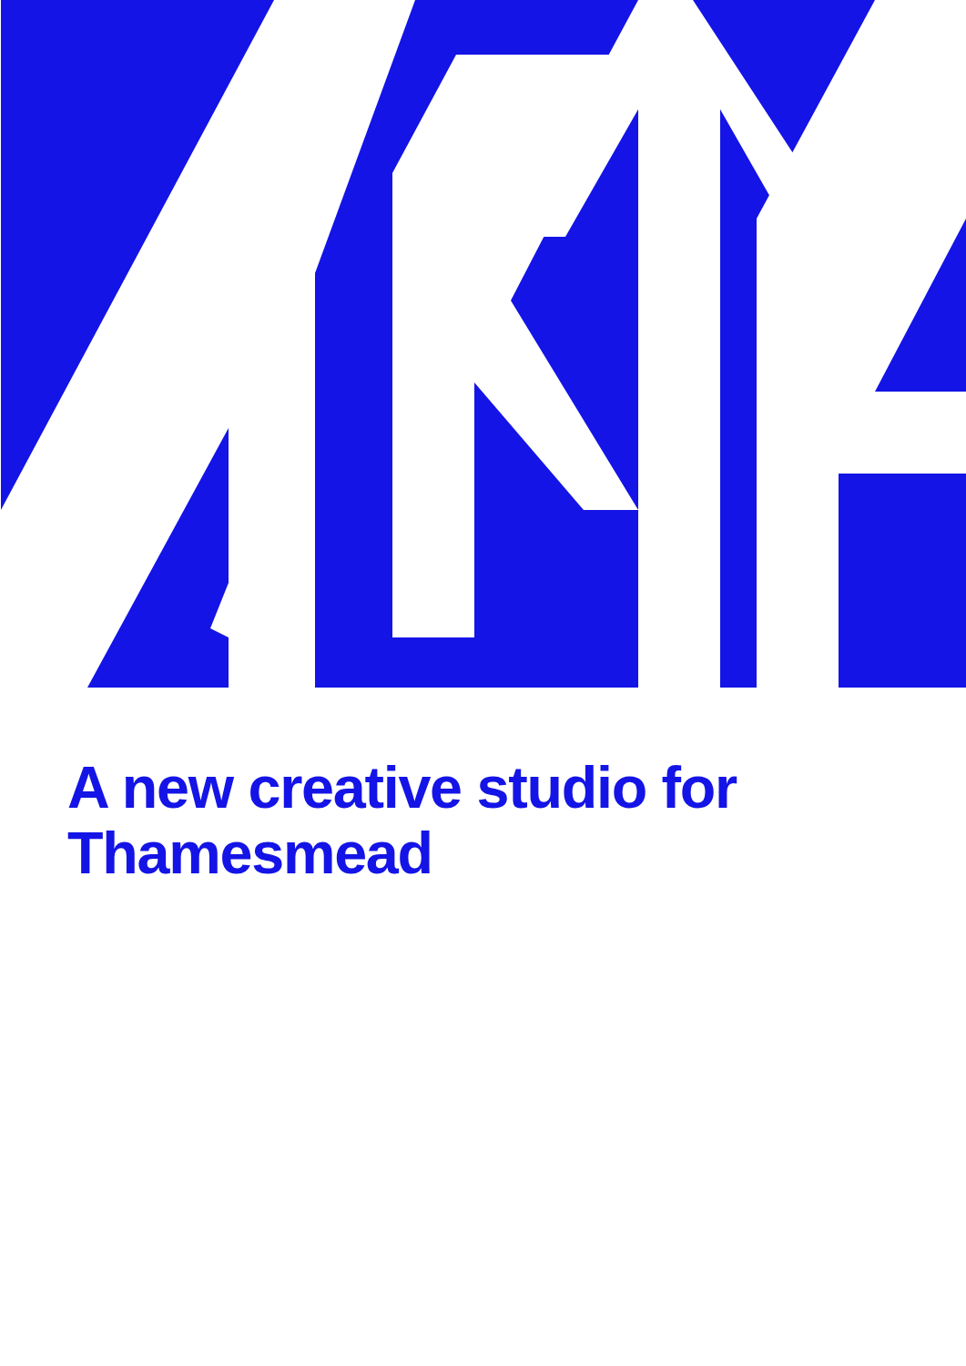A new creative studio for Thamesmead